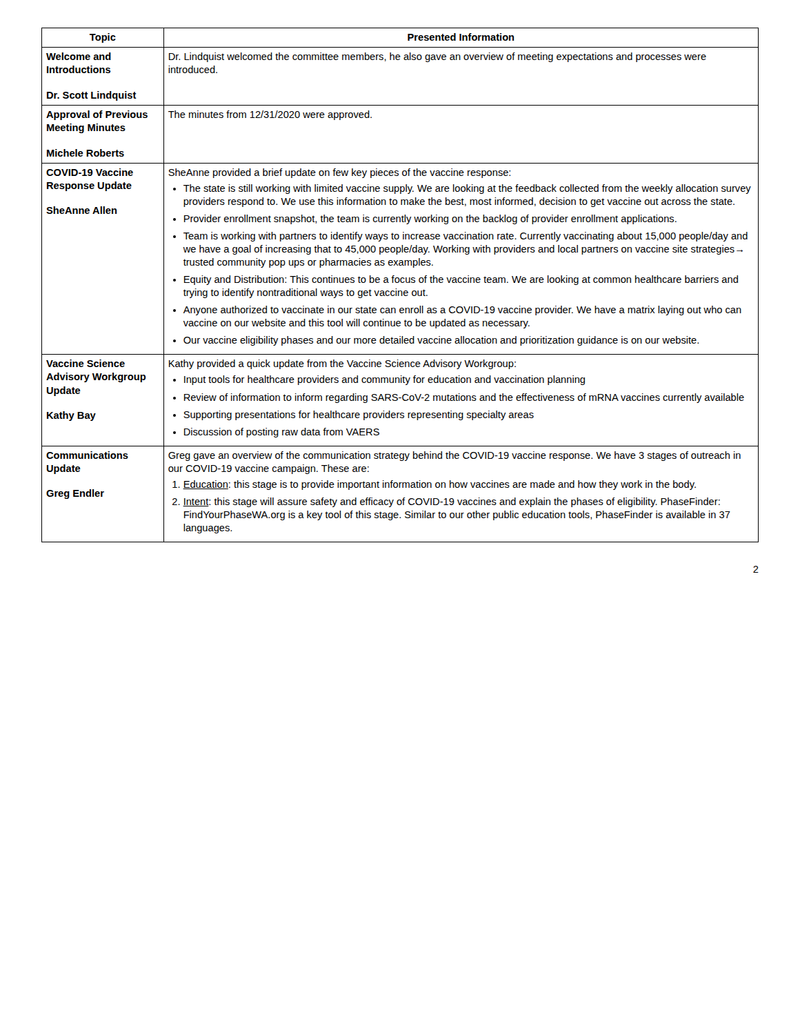| Topic | Presented Information |
| --- | --- |
| Welcome and Introductions Dr. Scott Lindquist | Dr. Lindquist welcomed the committee members, he also gave an overview of meeting expectations and processes were introduced. |
| Approval of Previous Meeting Minutes Michele Roberts | The minutes from 12/31/2020 were approved. |
| COVID-19 Vaccine Response Update SheAnne Allen | SheAnne provided a brief update on few key pieces of the vaccine response: The state is still working with limited vaccine supply. We are looking at the feedback collected from the weekly allocation survey providers respond to. We use this information to make the best, most informed, decision to get vaccine out across the state. Provider enrollment snapshot, the team is currently working on the backlog of provider enrollment applications. Team is working with partners to identify ways to increase vaccination rate. Currently vaccinating about 15,000 people/day and we have a goal of increasing that to 45,000 people/day. Working with providers and local partners on vaccine site strategies → trusted community pop ups or pharmacies as examples. Equity and Distribution: This continues to be a focus of the vaccine team. We are looking at common healthcare barriers and trying to identify nontraditional ways to get vaccine out. Anyone authorized to vaccinate in our state can enroll as a COVID-19 vaccine provider. We have a matrix laying out who can vaccine on our website and this tool will continue to be updated as necessary. Our vaccine eligibility phases and our more detailed vaccine allocation and prioritization guidance is on our website. |
| Vaccine Science Advisory Workgroup Update Kathy Bay | Kathy provided a quick update from the Vaccine Science Advisory Workgroup: Input tools for healthcare providers and community for education and vaccination planning Review of information to inform regarding SARS-CoV-2 mutations and the effectiveness of mRNA vaccines currently available Supporting presentations for healthcare providers representing specialty areas Discussion of posting raw data from VAERS |
| Communications Update Greg Endler | Greg gave an overview of the communication strategy behind the COVID-19 vaccine response. We have 3 stages of outreach in our COVID-19 vaccine campaign. These are: Education : this stage is to provide important information on how vaccines are made and how they work in the body. Intent : this stage will assure safety and efficacy of COVID-19 vaccines and explain the phases of eligibility. PhaseFinder: FindYourPhaseWA.org is a key tool of this stage. Similar to our other public education tools, PhaseFinder is available in 37 languages. |
2